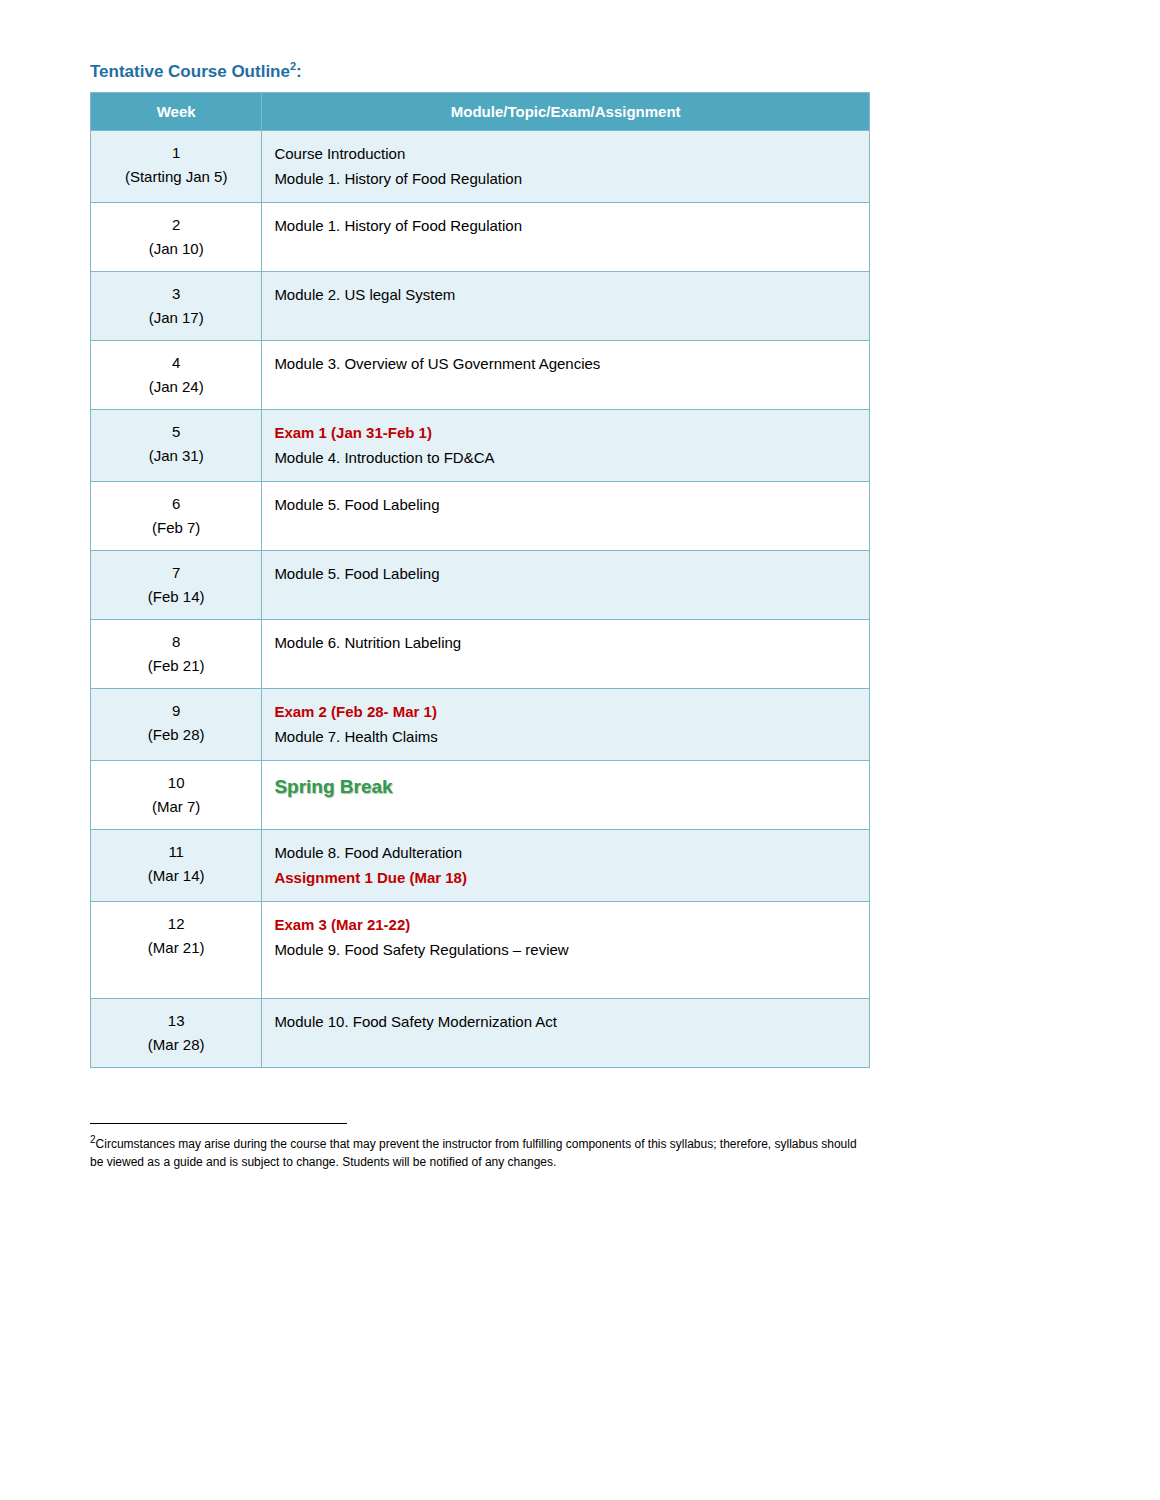Tentative Course Outline2:
| Week | Module/Topic/Exam/Assignment |
| --- | --- |
| 1 (Starting Jan 5) | Course Introduction Module 1. History of Food Regulation |
| 2 (Jan 10) | Module 1. History of Food Regulation |
| 3 (Jan 17) | Module 2. US legal System |
| 4 (Jan 24) | Module 3. Overview of US Government Agencies |
| 5 (Jan 31) | Exam 1 (Jan 31-Feb 1) Module 4. Introduction to FD&CA |
| 6 (Feb 7) | Module 5. Food Labeling |
| 7 (Feb 14) | Module 5. Food Labeling |
| 8 (Feb 21) | Module 6. Nutrition Labeling |
| 9 (Feb 28) | Exam 2 (Feb 28- Mar 1) Module 7. Health Claims |
| 10 (Mar 7) | Spring Break |
| 11 (Mar 14) | Module 8. Food Adulteration Assignment 1 Due (Mar 18) |
| 12 (Mar 21) | Exam 3 (Mar 21-22) Module 9. Food Safety Regulations – review |
| 13 (Mar 28) | Module 10. Food Safety Modernization Act |
2Circumstances may arise during the course that may prevent the instructor from fulfilling components of this syllabus; therefore, syllabus should be viewed as a guide and is subject to change. Students will be notified of any changes.